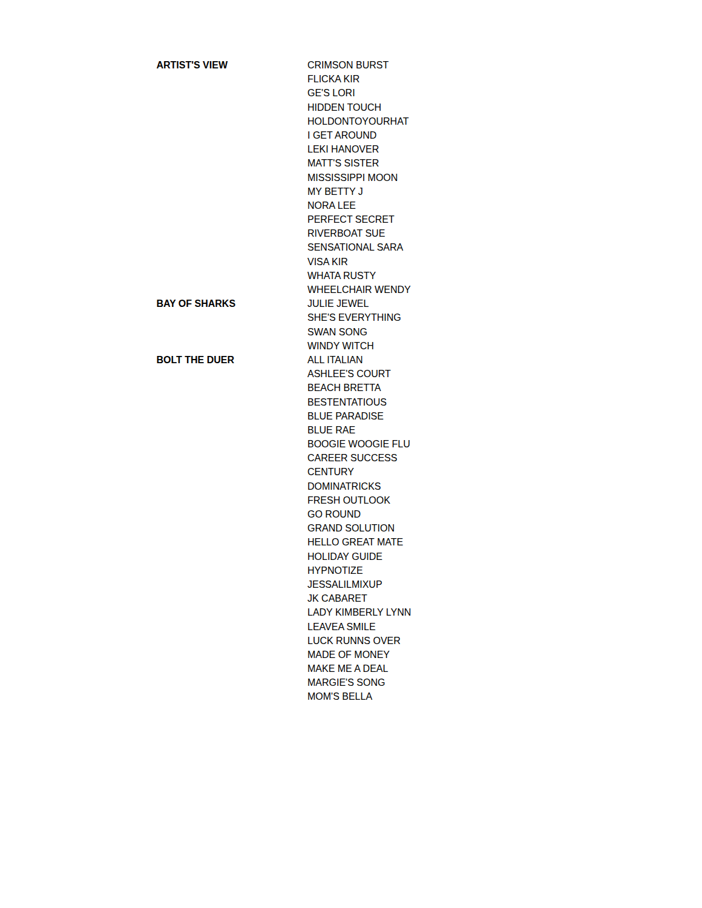| ARTIST'S VIEW | CRIMSON BURST |
| | FLICKA KIR |
| | GE'S LORI |
| | HIDDEN TOUCH |
| | HOLDONTOYOURHAT |
| | I GET AROUND |
| | LEKI HANOVER |
| | MATT'S SISTER |
| | MISSISSIPPI MOON |
| | MY BETTY J |
| | NORA LEE |
| | PERFECT SECRET |
| | RIVERBOAT SUE |
| | SENSATIONAL SARA |
| | VISA KIR |
| | WHATA RUSTY |
| | WHEELCHAIR WENDY |
| BAY OF SHARKS | JULIE JEWEL |
| | SHE'S EVERYTHING |
| | SWAN SONG |
| | WINDY WITCH |
| BOLT THE DUER | ALL ITALIAN |
| | ASHLEE'S COURT |
| | BEACH BRETTA |
| | BESTENTATIOUS |
| | BLUE PARADISE |
| | BLUE RAE |
| | BOOGIE WOOGIE FLU |
| | CAREER SUCCESS |
| | CENTURY |
| | DOMINATRICKS |
| | FRESH OUTLOOK |
| | GO ROUND |
| | GRAND SOLUTION |
| | HELLO GREAT MATE |
| | HOLIDAY GUIDE |
| | HYPNOTIZE |
| | JESSALILMIXUP |
| | JK CABARET |
| | LADY KIMBERLY LYNN |
| | LEAVEA SMILE |
| | LUCK RUNNS OVER |
| | MADE OF MONEY |
| | MAKE ME A DEAL |
| | MARGIE'S SONG |
| | MOM'S BELLA |